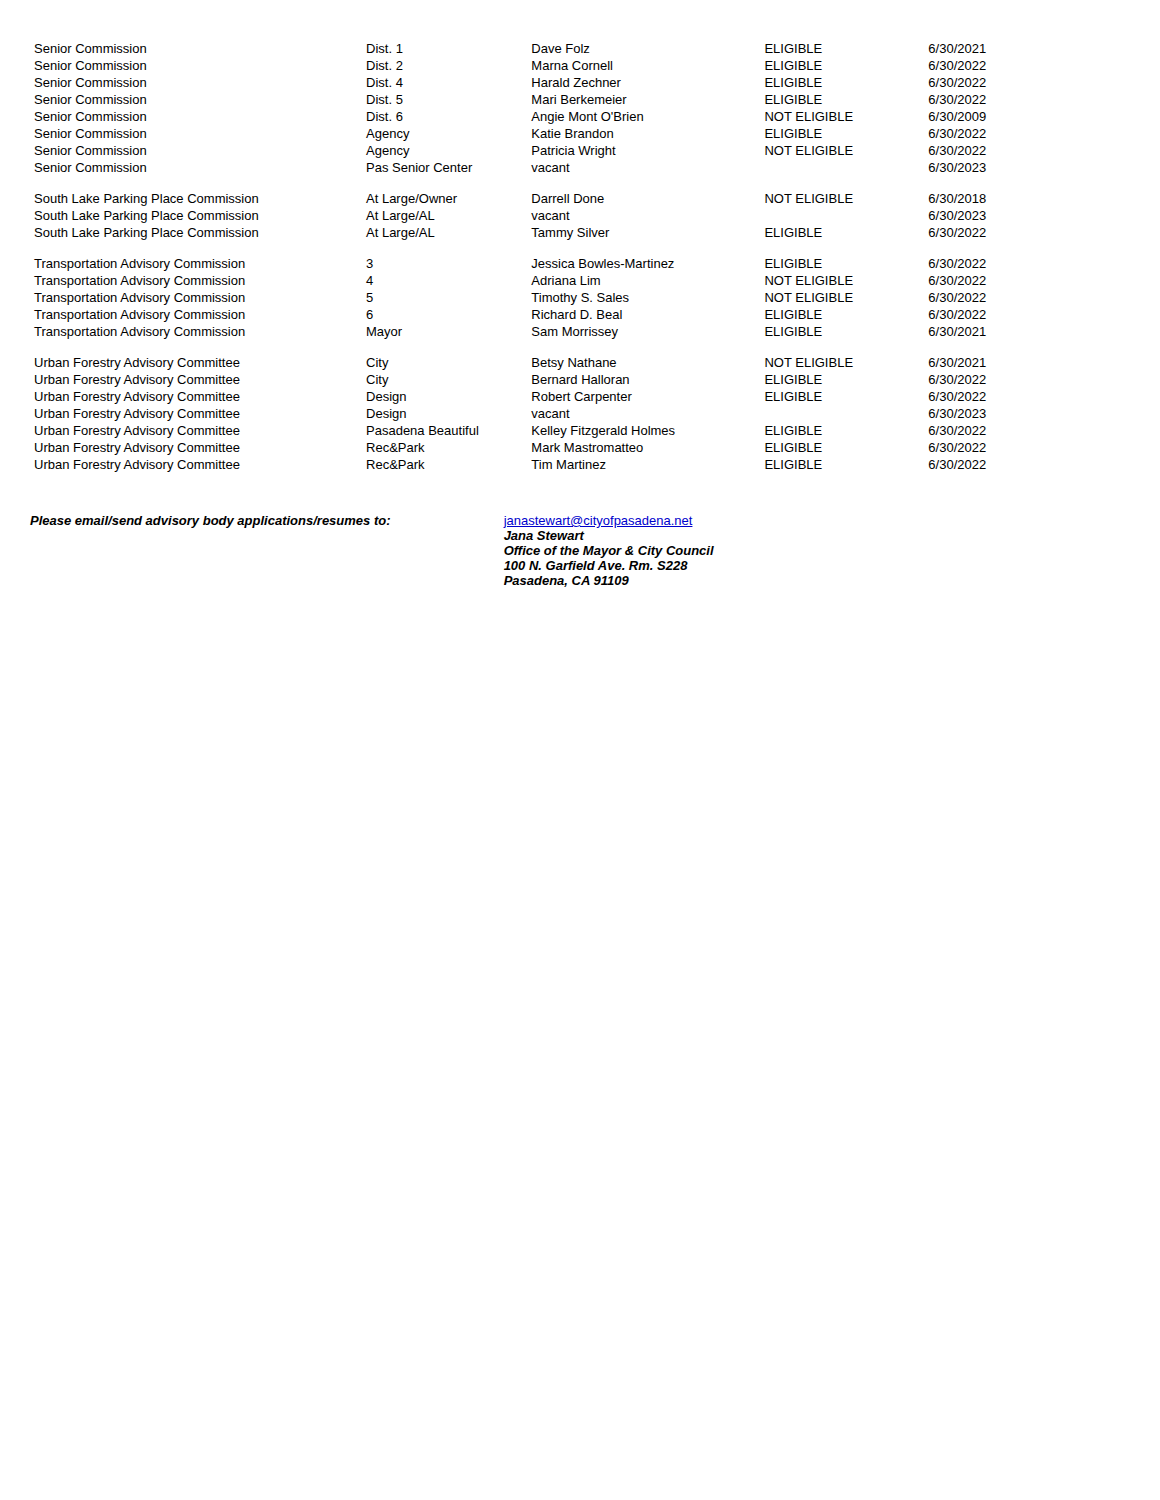| Senior Commission | Dist. 1 | Dave Folz | ELIGIBLE | 6/30/2021 |
| Senior Commission | Dist. 2 | Marna Cornell | ELIGIBLE | 6/30/2022 |
| Senior Commission | Dist. 4 | Harald Zechner | ELIGIBLE | 6/30/2022 |
| Senior Commission | Dist. 5 | Mari Berkemeier | ELIGIBLE | 6/30/2022 |
| Senior Commission | Dist. 6 | Angie Mont O'Brien | NOT ELIGIBLE | 6/30/2009 |
| Senior Commission | Agency | Katie Brandon | ELIGIBLE | 6/30/2022 |
| Senior Commission | Agency | Patricia Wright | NOT ELIGIBLE | 6/30/2022 |
| Senior Commission | Pas Senior Center | vacant | | 6/30/2023 |
| South Lake Parking Place Commission | At Large/Owner | Darrell Done | NOT ELIGIBLE | 6/30/2018 |
| South Lake Parking Place Commission | At Large/AL | vacant | | 6/30/2023 |
| South Lake Parking Place Commission | At Large/AL | Tammy Silver | ELIGIBLE | 6/30/2022 |
| Transportation Advisory Commission | 3 | Jessica Bowles-Martinez | ELIGIBLE | 6/30/2022 |
| Transportation Advisory Commission | 4 | Adriana Lim | NOT ELIGIBLE | 6/30/2022 |
| Transportation Advisory Commission | 5 | Timothy S. Sales | NOT ELIGIBLE | 6/30/2022 |
| Transportation Advisory Commission | 6 | Richard D. Beal | ELIGIBLE | 6/30/2022 |
| Transportation Advisory Commission | Mayor | Sam Morrissey | ELIGIBLE | 6/30/2021 |
| Urban Forestry Advisory Committee | City | Betsy Nathane | NOT ELIGIBLE | 6/30/2021 |
| Urban Forestry Advisory Committee | City | Bernard Halloran | ELIGIBLE | 6/30/2022 |
| Urban Forestry Advisory Committee | Design | Robert Carpenter | ELIGIBLE | 6/30/2022 |
| Urban Forestry Advisory Committee | Design | vacant | | 6/30/2023 |
| Urban Forestry Advisory Committee | Pasadena Beautiful | Kelley Fitzgerald Holmes | ELIGIBLE | 6/30/2022 |
| Urban Forestry Advisory Committee | Rec&Park | Mark Mastromatteo | ELIGIBLE | 6/30/2022 |
| Urban Forestry Advisory Committee | Rec&Park | Tim Martinez | ELIGIBLE | 6/30/2022 |
Please email/send advisory body applications/resumes to: janastewart@cityofpasadena.net Jana Stewart Office of the Mayor & City Council 100 N. Garfield Ave. Rm. S228 Pasadena, CA 91109